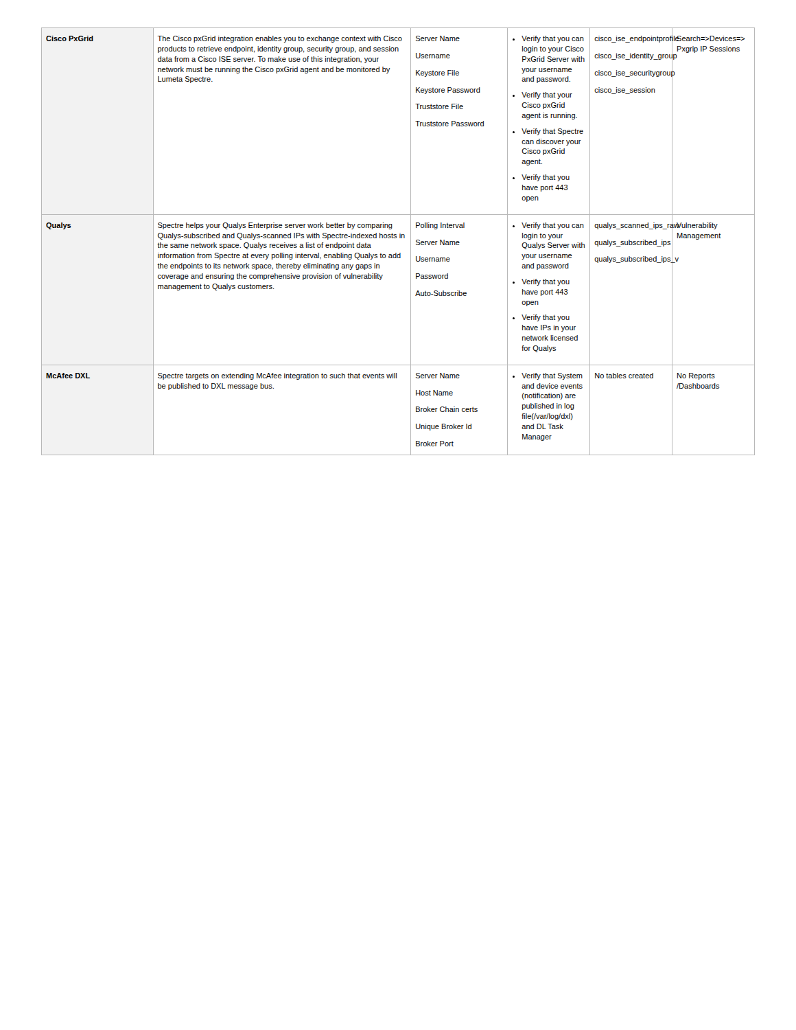| Cisco PxGrid | The Cisco pxGrid integration enables you to exchange context with Cisco products to retrieve endpoint, identity group, security group, and session data from a Cisco ISE server. To make use of this integration, your network must be running the Cisco pxGrid agent and be monitored by Lumeta Spectre. | Server Name Username Keystore File Keystore Password Truststore File Truststore Password | Verify that you can login to your Cisco PxGrid Server with your username and password. Verify that your Cisco pxGrid agent is running. Verify that Spectre can discover your Cisco pxGrid agent. Verify that you have port 443 open | cisco_ise_endpointprofile cisco_ise_identity_group cisco_ise_securitygroup cisco_ise_session | Search=>Devices=> Pxgrip IP Sessions |
| Qualys | Spectre helps your Qualys Enterprise server work better by comparing Qualys-subscribed and Qualys-scanned IPs with Spectre-indexed hosts in the same network space. Qualys receives a list of endpoint data information from Spectre at every polling interval, enabling Qualys to add the endpoints to its network space, thereby eliminating any gaps in coverage and ensuring the comprehensive provision of vulnerability management to Qualys customers. | Polling Interval Server Name Username Password Auto-Subscribe | Verify that you can login to your Qualys Server with your username and password Verify that you have port 443 open Verify that you have IPs in your network licensed for Qualys | qualys_scanned_ips_raw qualys_subscribed_ips qualys_subscribed_ips_v | Vulnerability Management |
| McAfee DXL | Spectre targets on extending McAfee integration to such that events will be published to DXL message bus. | Server Name Host Name Broker Chain certs Unique Broker Id Broker Port | Verify that System and device events (notification) are published in log file(/var/log/dxl) and DL Task Manager | No tables created | No Reports /Dashboards |